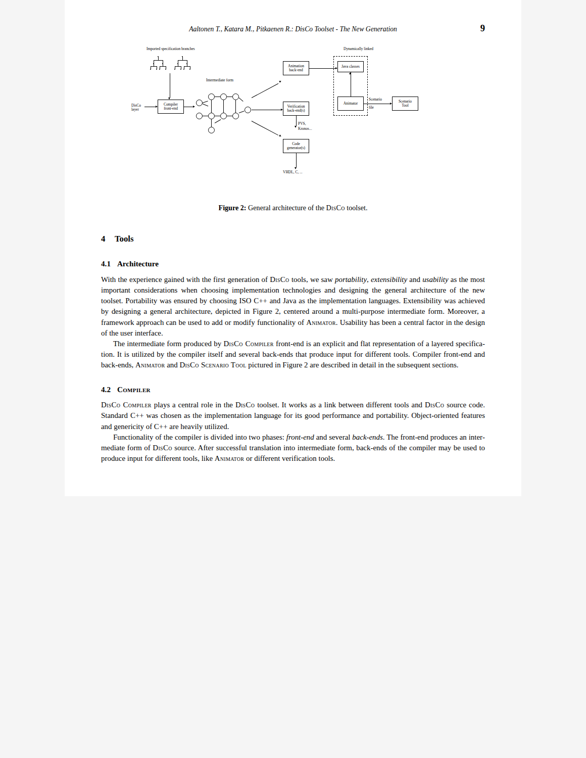Aaltonen T., Katara M., Pitkaenen R.: DisCo Toolset - The New Generation 9
Imported specification branches Dynamically linked Intermediate form
DisCo layer
Compiler
front-end
Animation
back-end
Verification
back-end(s)
Code
generator(s)
Java classes
Animator
PVS, Kronos...
VHDL, C, ...
Scenario file
Scenario
Tool
Figure 2: General architecture of the DisCo toolset.
4 Tools
4.1 Architecture
With the experience gained with the first generation of DisCo tools, we saw portability, extensibility and usability as the most important considerations when choosing implementation technologies and designing the general architecture of the new toolset. Portability was ensured by choosing ISO C++ and Java as the implementation languages. Extensibility was achieved by designing a general architecture, depicted in Figure 2, centered around a multi-purpose intermediate form. Moreover, a framework approach can be used to add or modify functionality of Animator. Usability has been a central factor in the design of the user interface.
The intermediate form produced by DisCo Compiler front-end is an explicit and flat representation of a layered specification. It is utilized by the compiler itself and several back-ends that produce input for different tools. Compiler front-end and back-ends, Animator and DisCo Scenario Tool pictured in Figure 2 are described in detail in the subsequent sections.
4.2 Compiler
DisCo Compiler plays a central role in the DisCo toolset. It works as a link between different tools and DisCo source code. Standard C++ was chosen as the implementation language for its good performance and portability. Object-oriented features and genericity of C++ are heavily utilized.
Functionality of the compiler is divided into two phases: front-end and several back-ends. The front-end produces an intermediate form of DisCo source. After successful translation into intermediate form, back-ends of the compiler may be used to produce input for different tools, like Animator or different verification tools.